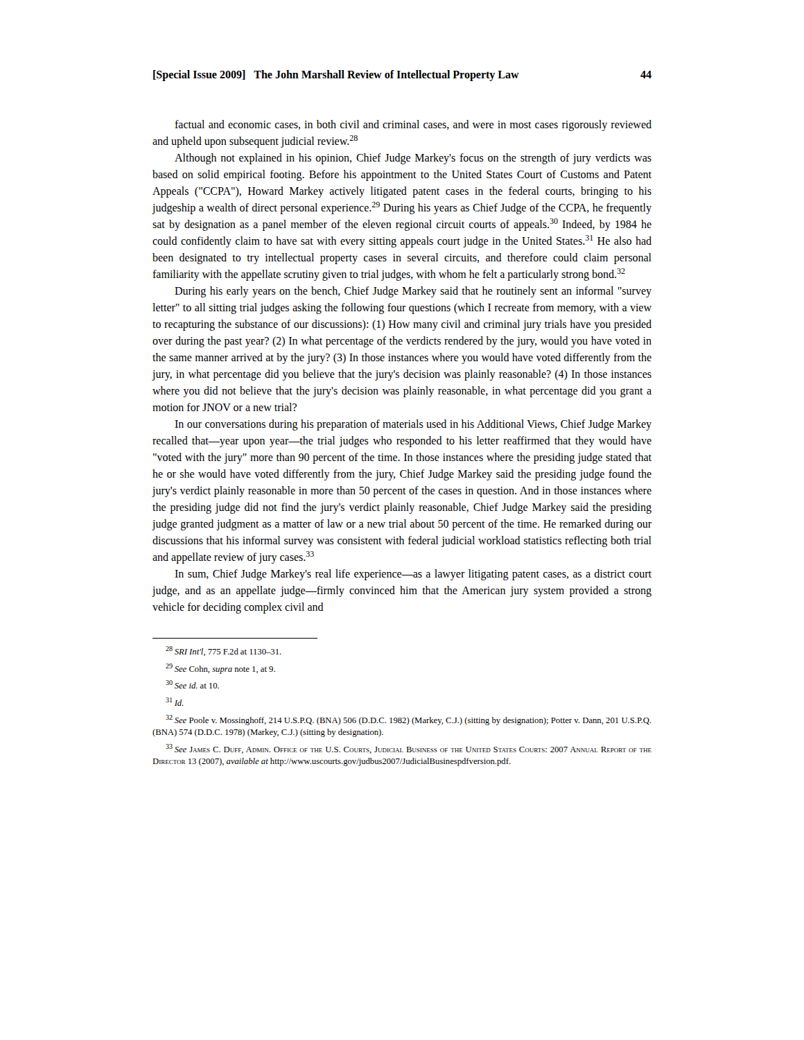[Special Issue 2009] The John Marshall Review of Intellectual Property Law 44
factual and economic cases, in both civil and criminal cases, and were in most cases rigorously reviewed and upheld upon subsequent judicial review.28
Although not explained in his opinion, Chief Judge Markey's focus on the strength of jury verdicts was based on solid empirical footing. Before his appointment to the United States Court of Customs and Patent Appeals ("CCPA"), Howard Markey actively litigated patent cases in the federal courts, bringing to his judgeship a wealth of direct personal experience.29 During his years as Chief Judge of the CCPA, he frequently sat by designation as a panel member of the eleven regional circuit courts of appeals.30 Indeed, by 1984 he could confidently claim to have sat with every sitting appeals court judge in the United States.31 He also had been designated to try intellectual property cases in several circuits, and therefore could claim personal familiarity with the appellate scrutiny given to trial judges, with whom he felt a particularly strong bond.32
During his early years on the bench, Chief Judge Markey said that he routinely sent an informal "survey letter" to all sitting trial judges asking the following four questions (which I recreate from memory, with a view to recapturing the substance of our discussions): (1) How many civil and criminal jury trials have you presided over during the past year? (2) In what percentage of the verdicts rendered by the jury, would you have voted in the same manner arrived at by the jury? (3) In those instances where you would have voted differently from the jury, in what percentage did you believe that the jury's decision was plainly reasonable? (4) In those instances where you did not believe that the jury's decision was plainly reasonable, in what percentage did you grant a motion for JNOV or a new trial?
In our conversations during his preparation of materials used in his Additional Views, Chief Judge Markey recalled that—year upon year—the trial judges who responded to his letter reaffirmed that they would have "voted with the jury" more than 90 percent of the time. In those instances where the presiding judge stated that he or she would have voted differently from the jury, Chief Judge Markey said the presiding judge found the jury's verdict plainly reasonable in more than 50 percent of the cases in question. And in those instances where the presiding judge did not find the jury's verdict plainly reasonable, Chief Judge Markey said the presiding judge granted judgment as a matter of law or a new trial about 50 percent of the time. He remarked during our discussions that his informal survey was consistent with federal judicial workload statistics reflecting both trial and appellate review of jury cases.33
In sum, Chief Judge Markey's real life experience—as a lawyer litigating patent cases, as a district court judge, and as an appellate judge—firmly convinced him that the American jury system provided a strong vehicle for deciding complex civil and
28 SRI Int'l, 775 F.2d at 1130–31.
29 See Cohn, supra note 1, at 9.
30 See id. at 10.
31 Id.
32 See Poole v. Mossinghoff, 214 U.S.P.Q. (BNA) 506 (D.D.C. 1982) (Markey, C.J.) (sitting by designation); Potter v. Dann, 201 U.S.P.Q. (BNA) 574 (D.D.C. 1978) (Markey, C.J.) (sitting by designation).
33 See James C. Duff, Admin. Office of the U.S. Courts, Judicial Business of the United States Courts: 2007 Annual Report of the Director 13 (2007), available at http://www.uscourts.gov/judbus2007/JudicialBusinespdfversion.pdf.